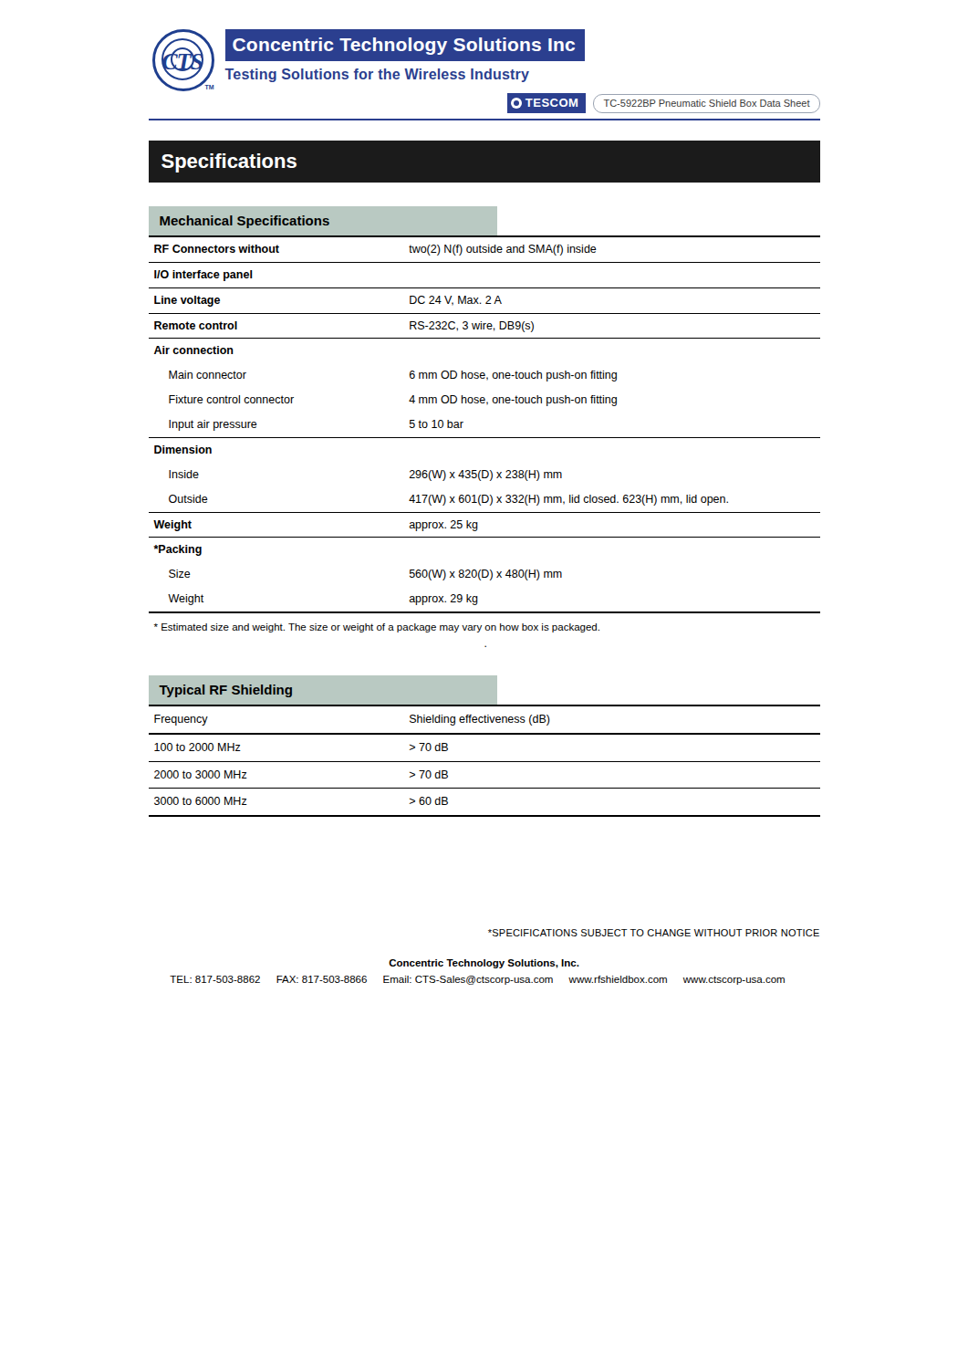CTS
TM
Concentric Technology Solutions Inc
Testing Solutions for the Wireless Industry
TESCOM
TC-5922BP Pneumatic Shield Box Data Sheet
Specifications
Mechanical Specifications
| RF Connectors without | two(2) N(f) outside and SMA(f) inside |
| I/O interface panel | |
| Line voltage | DC 24 V, Max. 2 A |
| Remote control | RS-232C, 3 wire, DB9(s) |
| Air connection | |
| Main connector | 6 mm OD hose, one-touch push-on fitting |
| Fixture control connector | 4 mm OD hose, one-touch push-on fitting |
| Input air pressure | 5 to 10 bar |
| Dimension | |
| Inside | 296(W) x 435(D) x 238(H) mm |
| Outside | 417(W) x 601(D) x 332(H) mm, lid closed. 623(H) mm, lid open. |
| Weight | approx. 25 kg |
| *Packing | |
| Size | 560(W) x 820(D) x 480(H) mm |
| Weight | approx. 29 kg |
* Estimated size and weight. The size or weight of a package may vary on how box is packaged.
Typical RF Shielding
| Frequency | Shielding effectiveness (dB) |
| 100 to 2000 MHz | > 70 dB |
| 2000 to 3000 MHz | > 70 dB |
| 3000 to 6000 MHz | > 60 dB |
*SPECIFICATIONS SUBJECT TO CHANGE WITHOUT PRIOR NOTICE
Concentric Technology Solutions, Inc.
TEL: 817-503-8862 FAX: 817-503-8866 Email: CTS-Sales@ctscorp-usa.com www.rfshieldbox.com www.ctscorp-usa.com